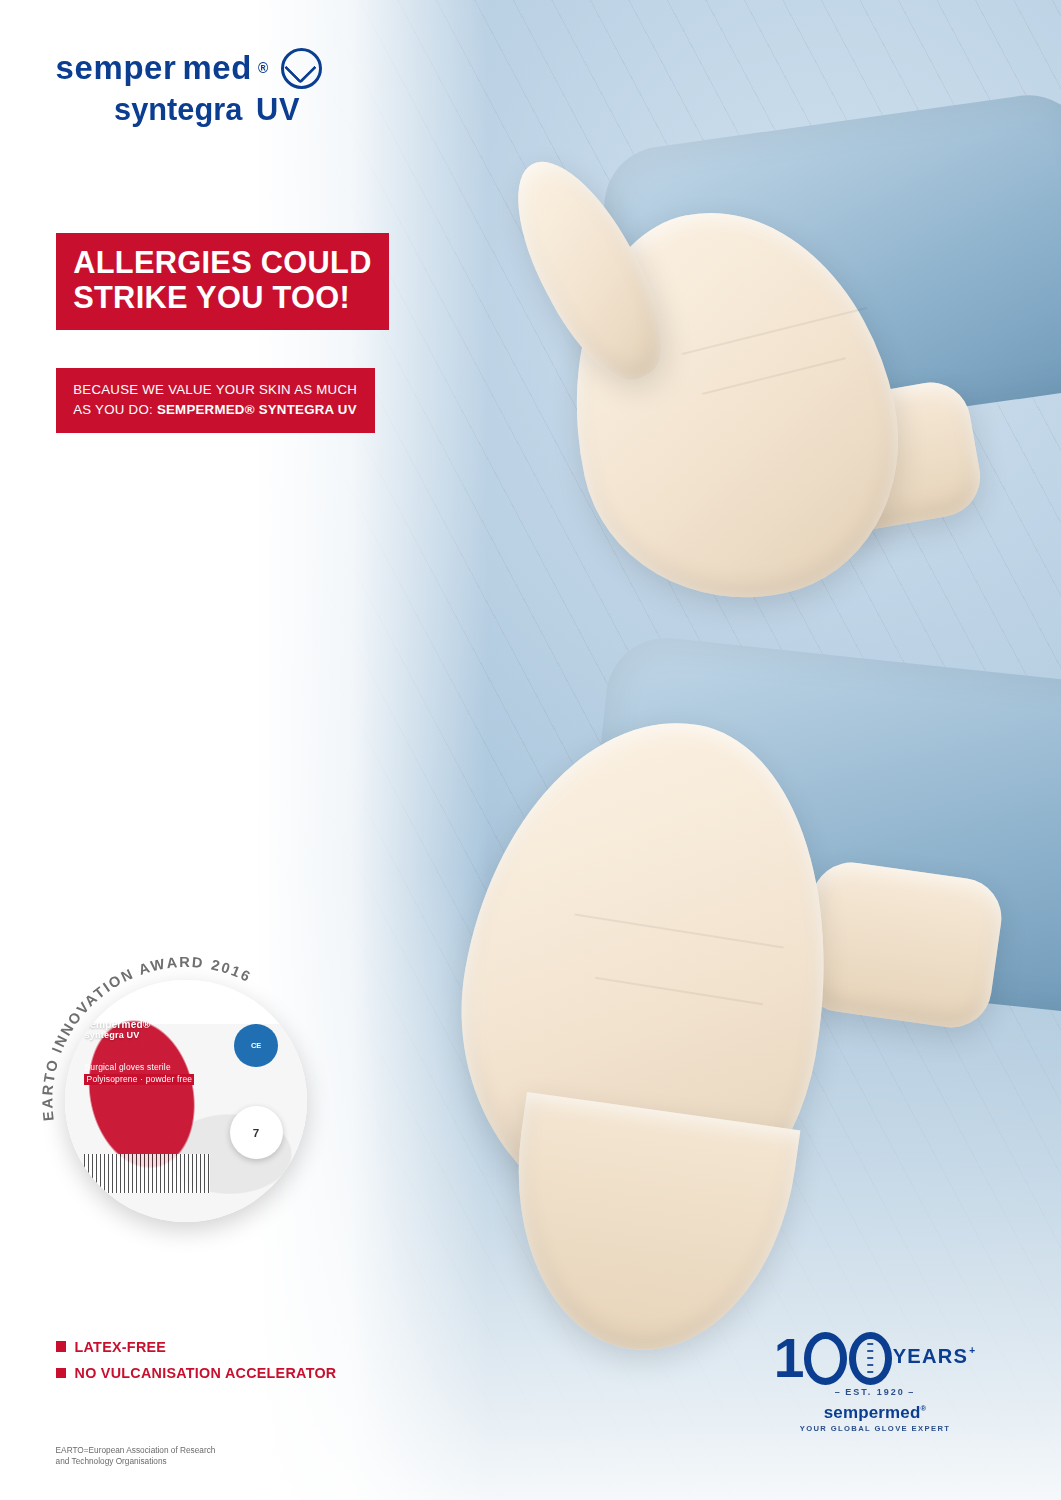semper med®
syntegra UV
Allergies could
strike you too!
Because we value your skin as much
as you do: Sempermed® Syntegra UV
EARTO INNOVATION AWARD 2016
sempermed®syntegra UV
Surgical gloves sterile Polyisoprene · powder free
CE
7
Latex-free
No vulcanisation accelerator
EARTO=European Association of Research
and Technology Organisations
1 YEARS+
EST. 1920
sempermed®
Your global glove expert